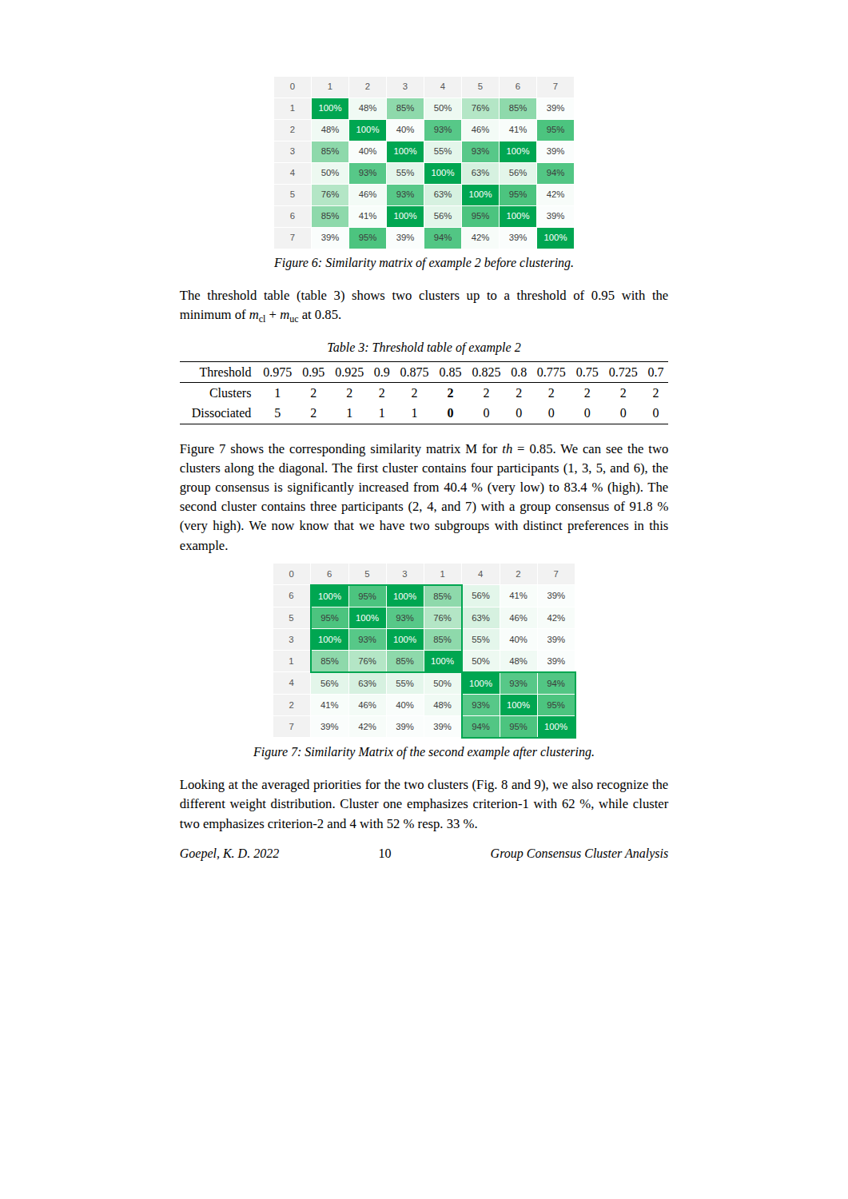| 0 | 1 | 2 | 3 | 4 | 5 | 6 | 7 |
| --- | --- | --- | --- | --- | --- | --- | --- |
| 1 | 100% | 48% | 85% | 50% | 76% | 85% | 39% |
| 2 | 48% | 100% | 40% | 93% | 46% | 41% | 95% |
| 3 | 85% | 40% | 100% | 55% | 93% | 100% | 39% |
| 4 | 50% | 93% | 55% | 100% | 63% | 56% | 94% |
| 5 | 76% | 46% | 93% | 63% | 100% | 95% | 42% |
| 6 | 85% | 41% | 100% | 56% | 95% | 100% | 39% |
| 7 | 39% | 95% | 39% | 94% | 42% | 39% | 100% |
Figure 6: Similarity matrix of example 2 before clustering.
The threshold table (table 3) shows two clusters up to a threshold of 0.95 with the minimum of mcl + muc at 0.85.
Table 3: Threshold table of example 2
| Threshold | 0.975 | 0.95 | 0.925 | 0.9 | 0.875 | 0.85 | 0.825 | 0.8 | 0.775 | 0.75 | 0.725 | 0.7 |
| Clusters | 1 | 2 | 2 | 2 | 2 | 2 | 2 | 2 | 2 | 2 | 2 | 2 |
| Dissociated | 5 | 2 | 1 | 1 | 1 | 0 | 0 | 0 | 0 | 0 | 0 | 0 |
Figure 7 shows the corresponding similarity matrix M for th = 0.85. We can see the two clusters along the diagonal. The first cluster contains four participants (1, 3, 5, and 6), the group consensus is significantly increased from 40.4 % (very low) to 83.4 % (high). The second cluster contains three participants (2, 4, and 7) with a group consensus of 91.8 % (very high). We now know that we have two subgroups with distinct preferences in this example.
| 0 | 6 | 5 | 3 | 1 | 4 | 2 | 7 |
| --- | --- | --- | --- | --- | --- | --- | --- |
| 6 | 100% | 95% | 100% | 85% | 56% | 41% | 39% |
| 5 | 95% | 100% | 93% | 76% | 63% | 46% | 42% |
| 3 | 100% | 93% | 100% | 85% | 55% | 40% | 39% |
| 1 | 85% | 76% | 85% | 100% | 50% | 48% | 39% |
| 4 | 56% | 63% | 55% | 50% | 100% | 93% | 94% |
| 2 | 41% | 46% | 40% | 48% | 93% | 100% | 95% |
| 7 | 39% | 42% | 39% | 39% | 94% | 95% | 100% |
Figure 7: Similarity Matrix of the second example after clustering.
Looking at the averaged priorities for the two clusters (Fig. 8 and 9), we also recognize the different weight distribution. Cluster one emphasizes criterion-1 with 62 %, while cluster two emphasizes criterion-2 and 4 with 52 % resp. 33 %.
Goepel, K. D. 2022 10 Group Consensus Cluster Analysis